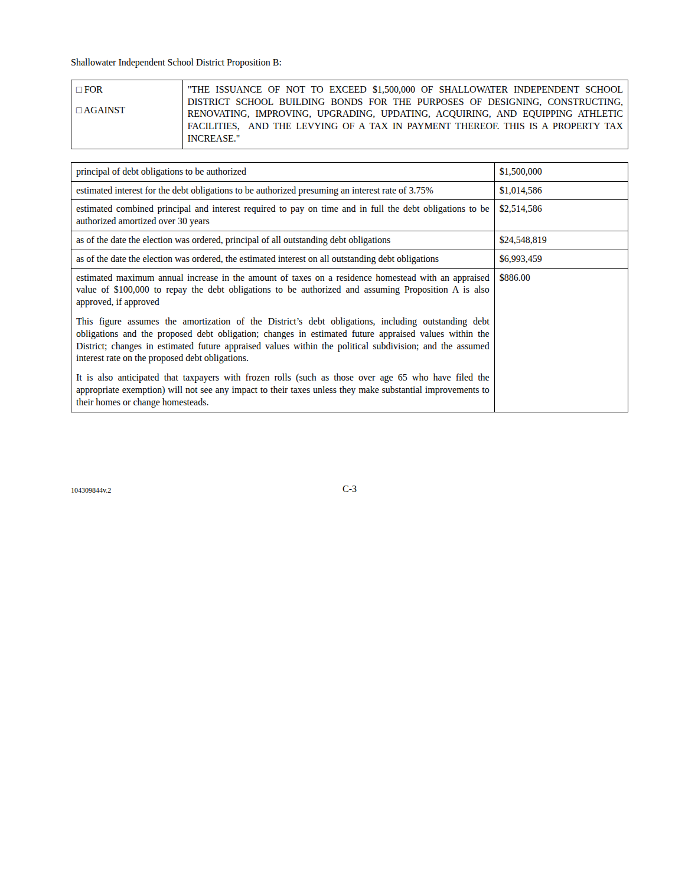Shallowater Independent School District Proposition B:
| □ FOR □ AGAINST | "THE ISSUANCE OF NOT TO EXCEED $1,500,000 OF SHALLOWATER INDEPENDENT SCHOOL DISTRICT SCHOOL BUILDING BONDS FOR THE PURPOSES OF DESIGNING, CONSTRUCTING, RENOVATING, IMPROVING, UPGRADING, UPDATING, ACQUIRING, AND EQUIPPING ATHLETIC FACILITIES, AND THE LEVYING OF A TAX IN PAYMENT THEREOF. THIS IS A PROPERTY TAX INCREASE." |
| principal of debt obligations to be authorized | $1,500,000 |
| estimated interest for the debt obligations to be authorized presuming an interest rate of 3.75% | $1,014,586 |
| estimated combined principal and interest required to pay on time and in full the debt obligations to be authorized amortized over 30 years | $2,514,586 |
| as of the date the election was ordered, principal of all outstanding debt obligations | $24,548,819 |
| as of the date the election was ordered, the estimated interest on all outstanding debt obligations | $6,993,459 |
| estimated maximum annual increase in the amount of taxes on a residence homestead with an appraised value of $100,000 to repay the debt obligations to be authorized and assuming Proposition A is also approved, if approved This figure assumes the amortization of the District’s debt obligations, including outstanding debt obligations and the proposed debt obligation; changes in estimated future appraised values within the District; changes in estimated future appraised values within the political subdivision; and the assumed interest rate on the proposed debt obligations. It is also anticipated that taxpayers with frozen rolls (such as those over age 65 who have filed the appropriate exemption) will not see any impact to their taxes unless they make substantial improvements to their homes or change homesteads. | $886.00 |
C-3
104309844v.2